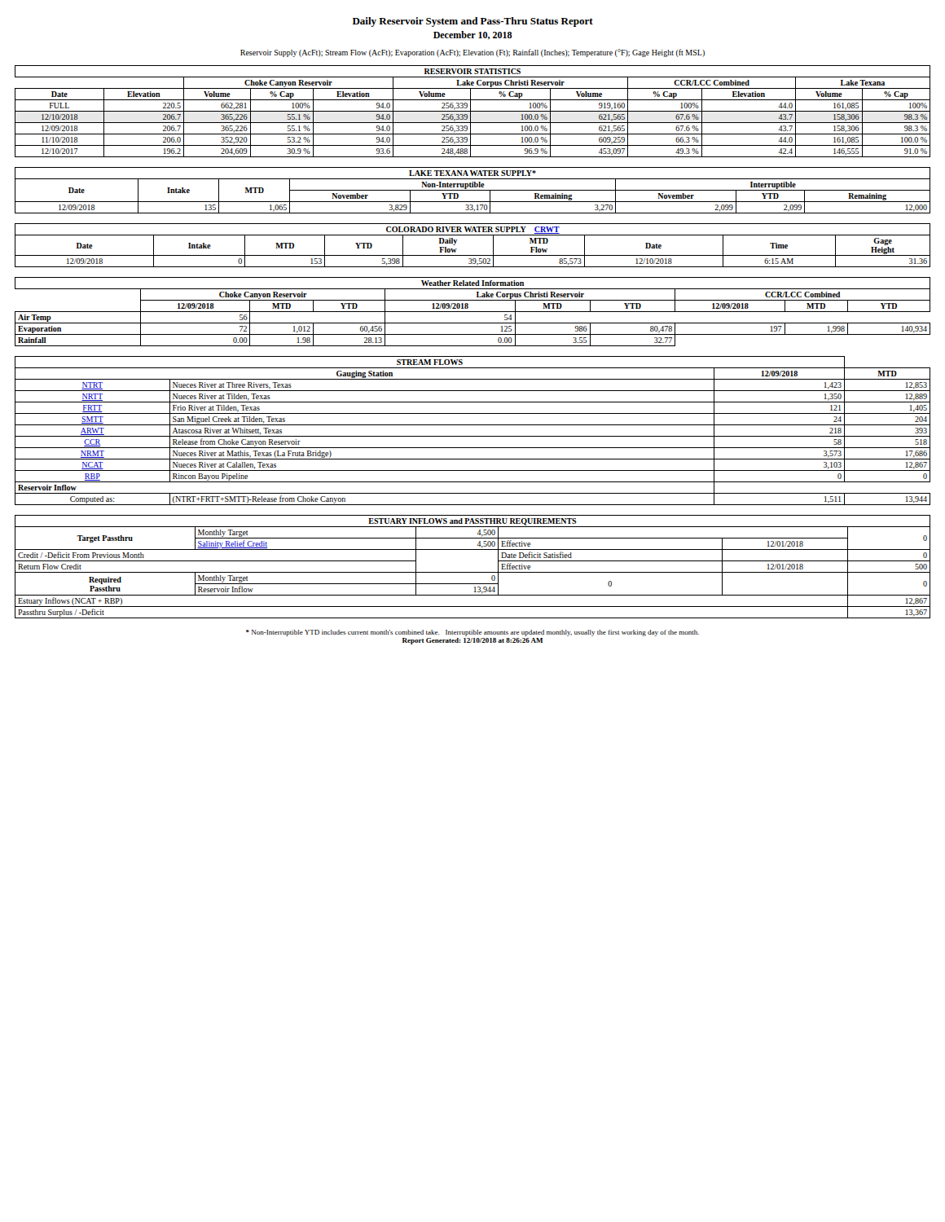Daily Reservoir System and Pass-Thru Status Report
December 10, 2018
Reservoir Supply (AcFt); Stream Flow (AcFt); Evaporation (AcFt); Elevation (Ft); Rainfall (Inches); Temperature (°F); Gage Height (ft MSL)
| RESERVOIR STATISTICS |
| --- |
| | Choke Canyon Reservoir | Lake Corpus Christi Reservoir | CCR/LCC Combined | Lake Texana |
| Date | Elevation | Volume | % Cap | Elevation | Volume | % Cap | Volume | % Cap | Elevation | Volume | % Cap |
| FULL | 220.5 | 662,281 | 100% | 94.0 | 256,339 | 100% | 919,160 | 100% | 44.0 | 161,085 | 100% |
| 12/10/2018 | 206.7 | 365,226 | 55.1 % | 94.0 | 256,339 | 100.0 % | 621,565 | 67.6 % | 43.7 | 158,306 | 98.3 % |
| 12/09/2018 | 206.7 | 365,226 | 55.1 % | 94.0 | 256,339 | 100.0 % | 621,565 | 67.6 % | 43.7 | 158,306 | 98.3 % |
| 11/10/2018 | 206.0 | 352,920 | 53.2 % | 94.0 | 256,339 | 100.0 % | 609,259 | 66.3 % | 44.0 | 161,085 | 100.0 % |
| 12/10/2017 | 196.2 | 204,609 | 30.9 % | 93.6 | 248,488 | 96.9 % | 453,097 | 49.3 % | 42.4 | 146,555 | 91.0 % |
| LAKE TEXANA WATER SUPPLY* |
| --- |
| Date | Intake | MTD | Non-Interruptible | Interruptible |
| November | YTD | Remaining | November | YTD | Remaining |
| 12/09/2018 | 135 | 1,065 | 3,829 | 33,170 | 3,270 | 2,099 | 2,099 | 12,000 |
| COLORADO RIVER WATER SUPPLY CRWT |
| --- |
| Date | Intake | MTD | YTD | Daily Flow | MTD Flow | Date | Time | Gage Height |
| 12/09/2018 | 0 | 153 | 5,398 | 39,502 | 85,573 | 12/10/2018 | 6:15 AM | 31.36 |
| Weather Related Information |
| --- |
| | Choke Canyon Reservoir | Lake Corpus Christi Reservoir | CCR/LCC Combined |
| | 12/09/2018 | MTD | YTD | 12/09/2018 | MTD | YTD | 12/09/2018 | MTD | YTD |
| Air Temp | 56 | | | 54 | | | | | |
| Evaporation | 72 | 1,012 | 60,456 | 125 | 986 | 80,478 | 197 | 1,998 | 140,934 |
| Rainfall | 0.00 | 1.98 | 28.13 | 0.00 | 3.55 | 32.77 | | | |
| STREAM FLOWS |
| --- |
| Gauging Station | 12/09/2018 | MTD |
| NTRT | Nueces River at Three Rivers, Texas | 1,423 | 12,853 |
| NRTT | Nueces River at Tilden, Texas | 1,350 | 12,889 |
| FRTT | Frio River at Tilden, Texas | 121 | 1,405 |
| SMTT | San Miguel Creek at Tilden, Texas | 24 | 204 |
| ARWT | Atascosa River at Whitsett, Texas | 218 | 393 |
| CCR | Release from Choke Canyon Reservoir | 58 | 518 |
| NRMT | Nueces River at Mathis, Texas (La Fruta Bridge) | 3,573 | 17,686 |
| NCAT | Nueces River at Calallen, Texas | 3,103 | 12,867 |
| RBP | Rincon Bayou Pipeline | 0 | 0 |
| Reservoir Inflow | | |
| Computed as: | (NTRT+FRTT+SMTT)-Release from Choke Canyon | 1,511 | 13,944 |
| ESTUARY INFLOWS and PASSTHRU REQUIREMENTS |
| --- |
| Target Passthru | Monthly Target | 4,500 | | | 0 |
| Salinity Relief Credit | 4,500 | Effective | 12/01/2018 |
| Credit / -Deficit From Previous Month | | Date Deficit Satisfied | | 0 |
| Return Flow Credit | | Effective | 12/01/2018 | 500 |
| Required Passthru | Monthly Target | 0 | 0 | | 0 |
| Reservoir Inflow | 13,944 | |
| Estuary Inflows (NCAT + RBP) | 12,867 |
| Passthru Surplus / -Deficit | 13,367 |
* Non-Interruptible YTD includes current month's combined take. Interruptible amounts are updated monthly, usually the first working day of the month.
Report Generated: 12/10/2018 at 8:26:26 AM